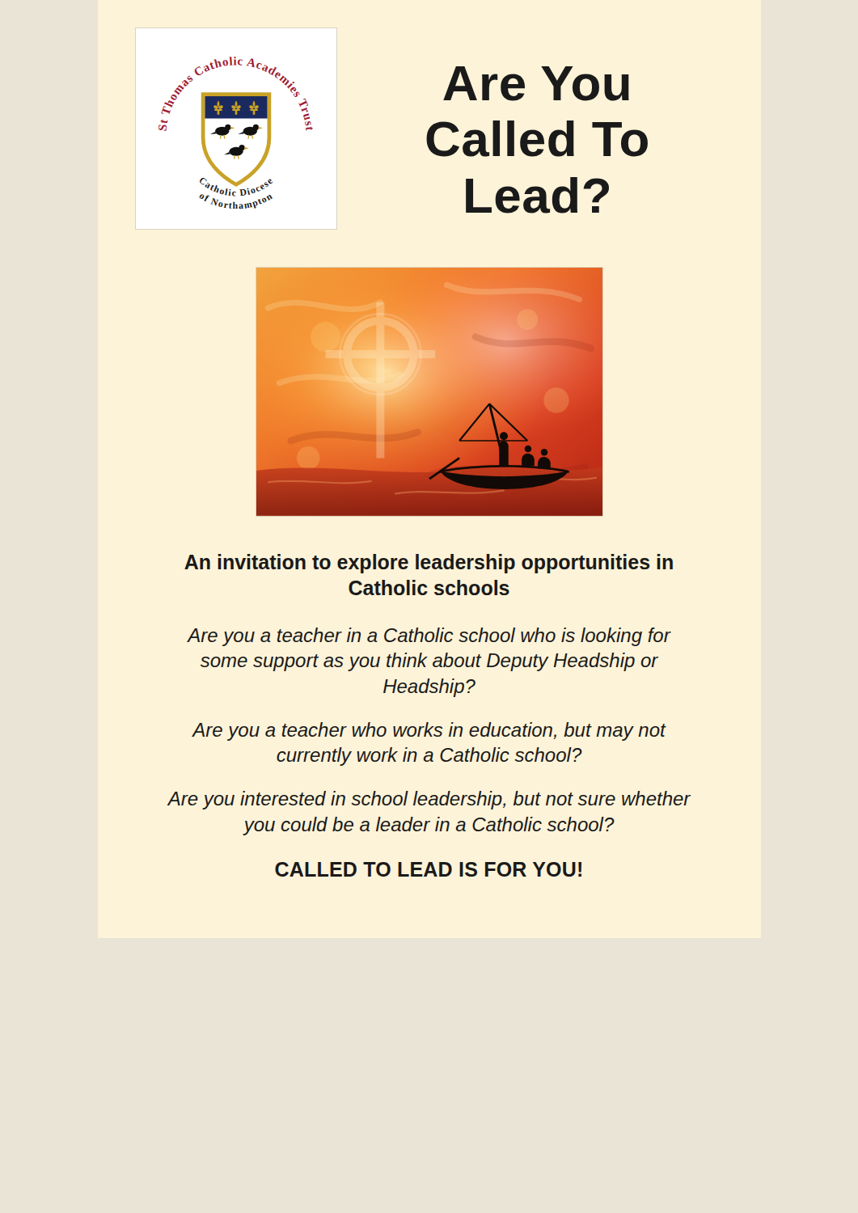St Thomas Catholic Academies Trust Catholic Diocese of Northampton
Are You Called To Lead?
An invitation to explore leadership opportunities in Catholic schools
Are you a teacher in a Catholic school who is looking for some support as you think about Deputy Headship or Headship?
Are you a teacher who works in education, but may not currently work in a Catholic school?
Are you interested in school leadership, but not sure whether you could be a leader in a Catholic school?
CALLED TO LEAD IS FOR YOU!